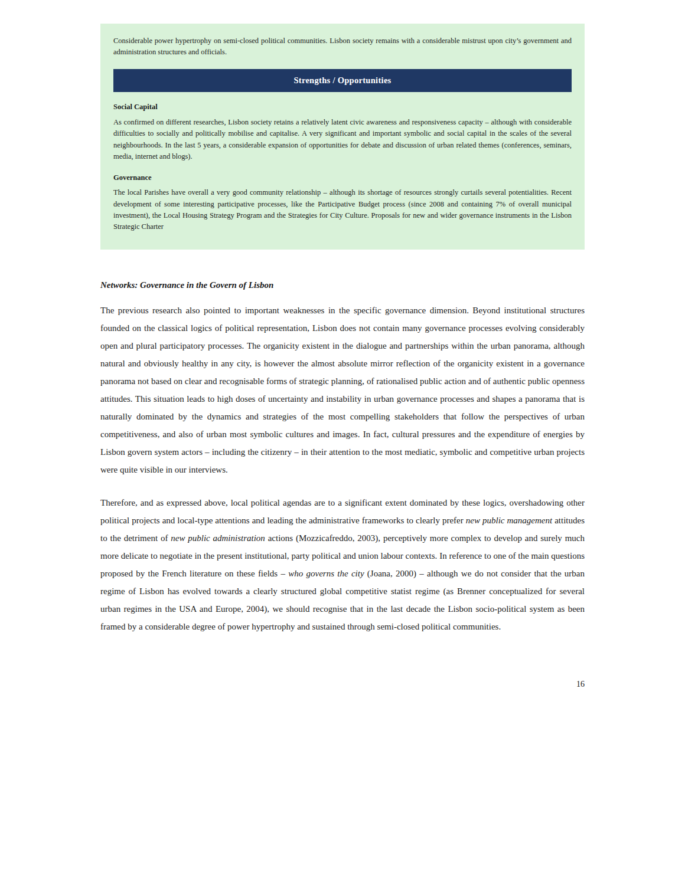Considerable power hypertrophy on semi-closed political communities. Lisbon society remains with a considerable mistrust upon city’s government and administration structures and officials.
Strengths / Opportunities
Social Capital
As confirmed on different researches, Lisbon society retains a relatively latent civic awareness and responsiveness capacity – although with considerable difficulties to socially and politically mobilise and capitalise. A very significant and important symbolic and social capital in the scales of the several neighbourhoods. In the last 5 years, a considerable expansion of opportunities for debate and discussion of urban related themes (conferences, seminars, media, internet and blogs).
Governance
The local Parishes have overall a very good community relationship – although its shortage of resources strongly curtails several potentialities. Recent development of some interesting participative processes, like the Participative Budget process (since 2008 and containing 7% of overall municipal investment), the Local Housing Strategy Program and the Strategies for City Culture. Proposals for new and wider governance instruments in the Lisbon Strategic Charter
Networks: Governance in the Govern of Lisbon
The previous research also pointed to important weaknesses in the specific governance dimension. Beyond institutional structures founded on the classical logics of political representation, Lisbon does not contain many governance processes evolving considerably open and plural participatory processes. The organicity existent in the dialogue and partnerships within the urban panorama, although natural and obviously healthy in any city, is however the almost absolute mirror reflection of the organicity existent in a governance panorama not based on clear and recognisable forms of strategic planning, of rationalised public action and of authentic public openness attitudes. This situation leads to high doses of uncertainty and instability in urban governance processes and shapes a panorama that is naturally dominated by the dynamics and strategies of the most compelling stakeholders that follow the perspectives of urban competitiveness, and also of urban most symbolic cultures and images. In fact, cultural pressures and the expenditure of energies by Lisbon govern system actors – including the citizenry – in their attention to the most mediatic, symbolic and competitive urban projects were quite visible in our interviews.
Therefore, and as expressed above, local political agendas are to a significant extent dominated by these logics, overshadowing other political projects and local-type attentions and leading the administrative frameworks to clearly prefer new public management attitudes to the detriment of new public administration actions (Mozzicafreddo, 2003), perceptively more complex to develop and surely much more delicate to negotiate in the present institutional, party political and union labour contexts. In reference to one of the main questions proposed by the French literature on these fields – who governs the city (Joana, 2000) – although we do not consider that the urban regime of Lisbon has evolved towards a clearly structured global competitive statist regime (as Brenner conceptualized for several urban regimes in the USA and Europe, 2004), we should recognise that in the last decade the Lisbon socio-political system as been framed by a considerable degree of power hypertrophy and sustained through semi-closed political communities.
16